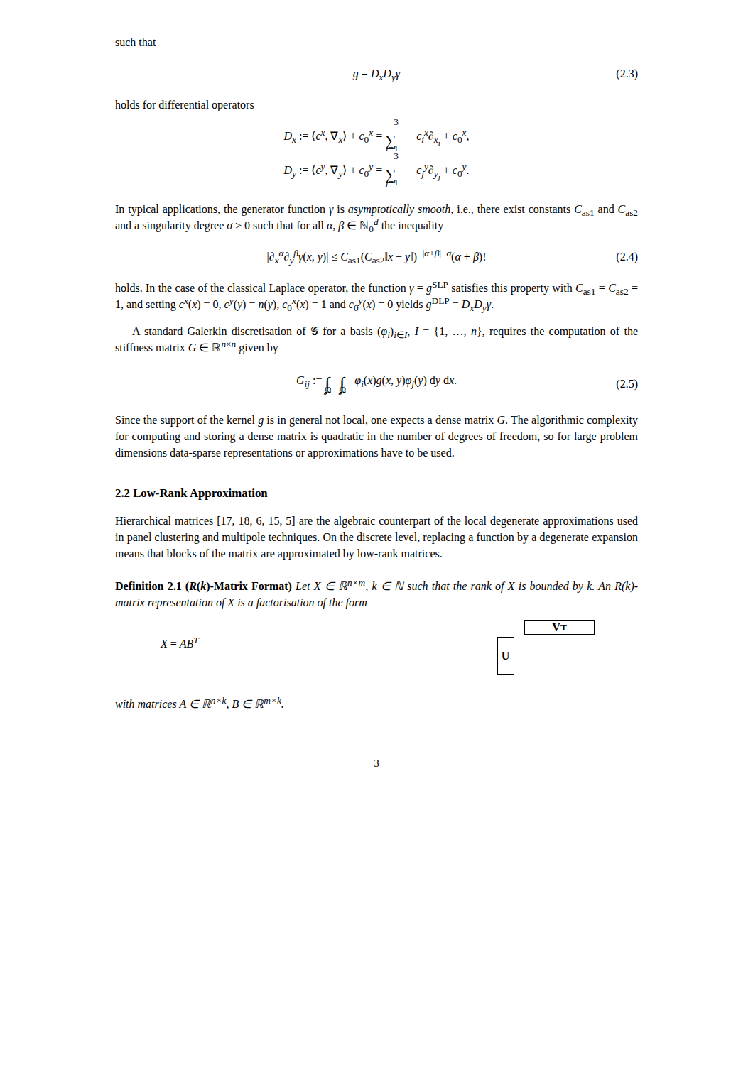such that
g = DxDyγ
(2.3)
holds for differential operators
Dx := ⟨cx, ∇x⟩ + c0x = ∑i=13 cix∂xi + c0x,
Dy := ⟨cy, ∇y⟩ + c0y = ∑j=13 cjy∂yj + c0y.
In typical applications, the generator function γ is asymptotically smooth, i.e., there exist constants Cas1 and Cas2 and a singularity degree σ ≥ 0 such that for all α, β ∈ ℕ0d the inequality
|∂xα∂yβγ(x, y)| ≤ Cas1(Cas2‖x − y‖)−|α+β|−σ(α + β)!
(2.4)
holds. In the case of the classical Laplace operator, the function γ = gSLP satisfies this property with Cas1 = Cas2 = 1, and setting cx(x) = 0, cy(y) = n(y), c0x(x) = 1 and c0y(x) = 0 yields gDLP = DxDyγ.
A standard Galerkin discretisation of 𝒢 for a basis (φi)i∈I, I = {1, …, n}, requires the computation of the stiffness matrix G ∈ ℝn×n given by
Gij := ∫Ω ∫Ω φi(x)g(x, y)φj(y) dy dx.
(2.5)
Since the support of the kernel g is in general not local, one expects a dense matrix G. The algorithmic complexity for computing and storing a dense matrix is quadratic in the number of degrees of freedom, so for large problem dimensions data-sparse representations or approximations have to be used.
2.2 Low-Rank Approximation
Hierarchical matrices [17, 18, 6, 15, 5] are the algebraic counterpart of the local degenerate approximations used in panel clustering and multipole techniques. On the discrete level, replacing a function by a degenerate expansion means that blocks of the matrix are approximated by low-rank matrices.
Definition 2.1 (R(k)-Matrix Format) Let X ∈ ℝn×m, k ∈ ℕ such that the rank of X is bounded by k. An R(k)-matrix representation of X is a factorisation of the form
U
VT
X = ABT
with matrices A ∈ ℝn×k, B ∈ ℝm×k.
3